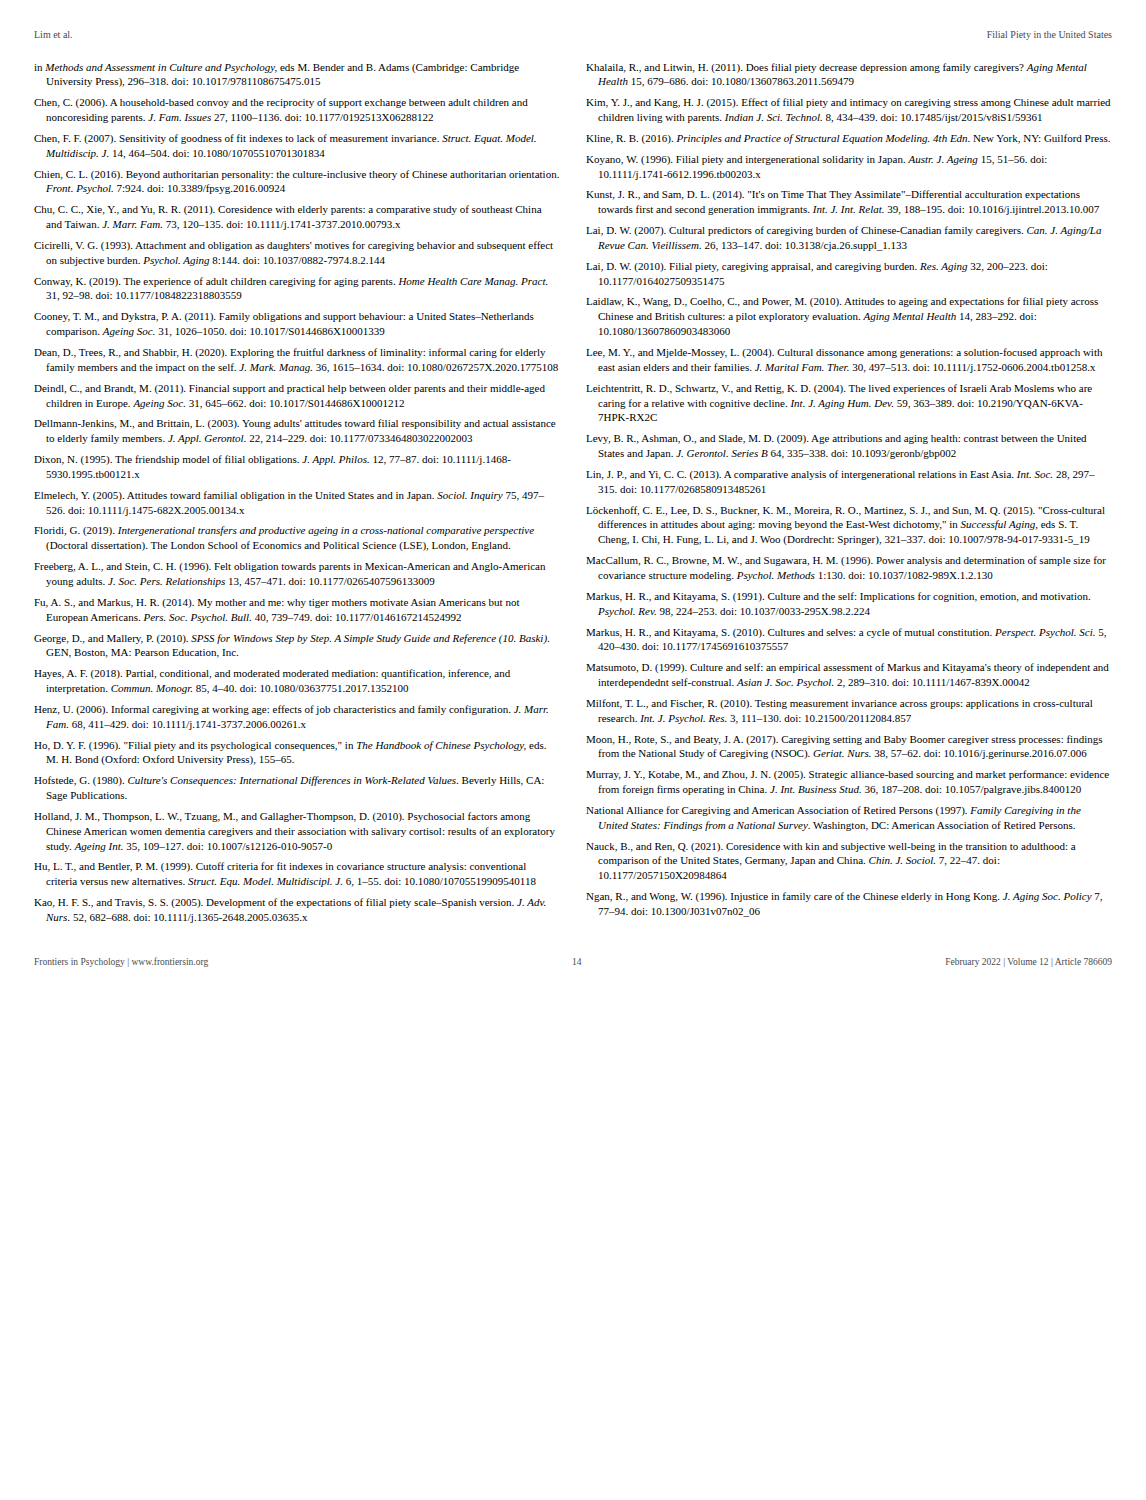Lim et al.
Filial Piety in the United States
in Methods and Assessment in Culture and Psychology, eds M. Bender and B. Adams (Cambridge: Cambridge University Press), 296–318. doi: 10.1017/9781108675475.015
Chen, C. (2006). A household-based convoy and the reciprocity of support exchange between adult children and noncoresiding parents. J. Fam. Issues 27, 1100–1136. doi: 10.1177/0192513X06288122
Chen, F. F. (2007). Sensitivity of goodness of fit indexes to lack of measurement invariance. Struct. Equat. Model. Multidiscip. J. 14, 464–504. doi: 10.1080/10705510701301834
Chien, C. L. (2016). Beyond authoritarian personality: the culture-inclusive theory of Chinese authoritarian orientation. Front. Psychol. 7:924. doi: 10.3389/fpsyg.2016.00924
Chu, C. C., Xie, Y., and Yu, R. R. (2011). Coresidence with elderly parents: a comparative study of southeast China and Taiwan. J. Marr. Fam. 73, 120–135. doi: 10.1111/j.1741-3737.2010.00793.x
Cicirelli, V. G. (1993). Attachment and obligation as daughters' motives for caregiving behavior and subsequent effect on subjective burden. Psychol. Aging 8:144. doi: 10.1037/0882-7974.8.2.144
Conway, K. (2019). The experience of adult children caregiving for aging parents. Home Health Care Manag. Pract. 31, 92–98. doi: 10.1177/1084822318803559
Cooney, T. M., and Dykstra, P. A. (2011). Family obligations and support behaviour: a United States–Netherlands comparison. Ageing Soc. 31, 1026–1050. doi: 10.1017/S0144686X10001339
Dean, D., Trees, R., and Shabbir, H. (2020). Exploring the fruitful darkness of liminality: informal caring for elderly family members and the impact on the self. J. Mark. Manag. 36, 1615–1634. doi: 10.1080/0267257X.2020.1775108
Deindl, C., and Brandt, M. (2011). Financial support and practical help between older parents and their middle-aged children in Europe. Ageing Soc. 31, 645–662. doi: 10.1017/S0144686X10001212
Dellmann-Jenkins, M., and Brittain, L. (2003). Young adults' attitudes toward filial responsibility and actual assistance to elderly family members. J. Appl. Gerontol. 22, 214–229. doi: 10.1177/0733464803022002003
Dixon, N. (1995). The friendship model of filial obligations. J. Appl. Philos. 12, 77–87. doi: 10.1111/j.1468-5930.1995.tb00121.x
Elmelech, Y. (2005). Attitudes toward familial obligation in the United States and in Japan. Sociol. Inquiry 75, 497–526. doi: 10.1111/j.1475-682X.2005.00134.x
Floridi, G. (2019). Intergenerational transfers and productive ageing in a cross-national comparative perspective (Doctoral dissertation). The London School of Economics and Political Science (LSE), London, England.
Freeberg, A. L., and Stein, C. H. (1996). Felt obligation towards parents in Mexican-American and Anglo-American young adults. J. Soc. Pers. Relationships 13, 457–471. doi: 10.1177/0265407596133009
Fu, A. S., and Markus, H. R. (2014). My mother and me: why tiger mothers motivate Asian Americans but not European Americans. Pers. Soc. Psychol. Bull. 40, 739–749. doi: 10.1177/0146167214524992
George, D., and Mallery, P. (2010). SPSS for Windows Step by Step. A Simple Study Guide and Reference (10. Baski). GEN, Boston, MA: Pearson Education, Inc.
Hayes, A. F. (2018). Partial, conditional, and moderated moderated mediation: quantification, inference, and interpretation. Commun. Monogr. 85, 4–40. doi: 10.1080/03637751.2017.1352100
Henz, U. (2006). Informal caregiving at working age: effects of job characteristics and family configuration. J. Marr. Fam. 68, 411–429. doi: 10.1111/j.1741-3737.2006.00261.x
Ho, D. Y. F. (1996). "Filial piety and its psychological consequences," in The Handbook of Chinese Psychology, eds. M. H. Bond (Oxford: Oxford University Press), 155–65.
Hofstede, G. (1980). Culture's Consequences: International Differences in Work-Related Values. Beverly Hills, CA: Sage Publications.
Holland, J. M., Thompson, L. W., Tzuang, M., and Gallagher-Thompson, D. (2010). Psychosocial factors among Chinese American women dementia caregivers and their association with salivary cortisol: results of an exploratory study. Ageing Int. 35, 109–127. doi: 10.1007/s12126-010-9057-0
Hu, L. T., and Bentler, P. M. (1999). Cutoff criteria for fit indexes in covariance structure analysis: conventional criteria versus new alternatives. Struct. Equ. Model. Multidiscipl. J. 6, 1–55. doi: 10.1080/10705519909540118
Kao, H. F. S., and Travis, S. S. (2005). Development of the expectations of filial piety scale–Spanish version. J. Adv. Nurs. 52, 682–688. doi: 10.1111/j.1365-2648.2005.03635.x
Khalaila, R., and Litwin, H. (2011). Does filial piety decrease depression among family caregivers? Aging Mental Health 15, 679–686. doi: 10.1080/13607863.2011.569479
Kim, Y. J., and Kang, H. J. (2015). Effect of filial piety and intimacy on caregiving stress among Chinese adult married children living with parents. Indian J. Sci. Technol. 8, 434–439. doi: 10.17485/ijst/2015/v8iS1/59361
Kline, R. B. (2016). Principles and Practice of Structural Equation Modeling. 4th Edn. New York, NY: Guilford Press.
Koyano, W. (1996). Filial piety and intergenerational solidarity in Japan. Austr. J. Ageing 15, 51–56. doi: 10.1111/j.1741-6612.1996.tb00203.x
Kunst, J. R., and Sam, D. L. (2014). "It's on Time That They Assimilate"–Differential acculturation expectations towards first and second generation immigrants. Int. J. Int. Relat. 39, 188–195. doi: 10.1016/j.ijintrel.2013.10.007
Lai, D. W. (2007). Cultural predictors of caregiving burden of Chinese-Canadian family caregivers. Can. J. Aging/La Revue Can. Vieillissem. 26, 133–147. doi: 10.3138/cja.26.suppl_1.133
Lai, D. W. (2010). Filial piety, caregiving appraisal, and caregiving burden. Res. Aging 32, 200–223. doi: 10.1177/0164027509351475
Laidlaw, K., Wang, D., Coelho, C., and Power, M. (2010). Attitudes to ageing and expectations for filial piety across Chinese and British cultures: a pilot exploratory evaluation. Aging Mental Health 14, 283–292. doi: 10.1080/13607860903483060
Lee, M. Y., and Mjelde-Mossey, L. (2004). Cultural dissonance among generations: a solution-focused approach with east asian elders and their families. J. Marital Fam. Ther. 30, 497–513. doi: 10.1111/j.1752-0606.2004.tb01258.x
Leichtentritt, R. D., Schwartz, V., and Rettig, K. D. (2004). The lived experiences of Israeli Arab Moslems who are caring for a relative with cognitive decline. Int. J. Aging Hum. Dev. 59, 363–389. doi: 10.2190/YQAN-6KVA-7HPK-RX2C
Levy, B. R., Ashman, O., and Slade, M. D. (2009). Age attributions and aging health: contrast between the United States and Japan. J. Gerontol. Series B 64, 335–338. doi: 10.1093/geronb/gbp002
Lin, J. P., and Yi, C. C. (2013). A comparative analysis of intergenerational relations in East Asia. Int. Soc. 28, 297–315. doi: 10.1177/0268580913485261
Löckenhoff, C. E., Lee, D. S., Buckner, K. M., Moreira, R. O., Martinez, S. J., and Sun, M. Q. (2015). "Cross-cultural differences in attitudes about aging: moving beyond the East-West dichotomy," in Successful Aging, eds S. T. Cheng, I. Chi, H. Fung, L. Li, and J. Woo (Dordrecht: Springer), 321–337. doi: 10.1007/978-94-017-9331-5_19
MacCallum, R. C., Browne, M. W., and Sugawara, H. M. (1996). Power analysis and determination of sample size for covariance structure modeling. Psychol. Methods 1:130. doi: 10.1037/1082-989X.1.2.130
Markus, H. R., and Kitayama, S. (1991). Culture and the self: Implications for cognition, emotion, and motivation. Psychol. Rev. 98, 224–253. doi: 10.1037/0033-295X.98.2.224
Markus, H. R., and Kitayama, S. (2010). Cultures and selves: a cycle of mutual constitution. Perspect. Psychol. Sci. 5, 420–430. doi: 10.1177/1745691610375557
Matsumoto, D. (1999). Culture and self: an empirical assessment of Markus and Kitayama's theory of independent and interdependednt self-construal. Asian J. Soc. Psychol. 2, 289–310. doi: 10.1111/1467-839X.00042
Milfont, T. L., and Fischer, R. (2010). Testing measurement invariance across groups: applications in cross-cultural research. Int. J. Psychol. Res. 3, 111–130. doi: 10.21500/20112084.857
Moon, H., Rote, S., and Beaty, J. A. (2017). Caregiving setting and Baby Boomer caregiver stress processes: findings from the National Study of Caregiving (NSOC). Geriat. Nurs. 38, 57–62. doi: 10.1016/j.gerinurse.2016.07.006
Murray, J. Y., Kotabe, M., and Zhou, J. N. (2005). Strategic alliance-based sourcing and market performance: evidence from foreign firms operating in China. J. Int. Business Stud. 36, 187–208. doi: 10.1057/palgrave.jibs.8400120
National Alliance for Caregiving and American Association of Retired Persons (1997). Family Caregiving in the United States: Findings from a National Survey. Washington, DC: American Association of Retired Persons.
Nauck, B., and Ren, Q. (2021). Coresidence with kin and subjective well-being in the transition to adulthood: a comparison of the United States, Germany, Japan and China. Chin. J. Sociol. 7, 22–47. doi: 10.1177/2057150X20984864
Ngan, R., and Wong, W. (1996). Injustice in family care of the Chinese elderly in Hong Kong. J. Aging Soc. Policy 7, 77–94. doi: 10.1300/J031v07n02_06
Frontiers in Psychology | www.frontiersin.org
14
February 2022 | Volume 12 | Article 786609